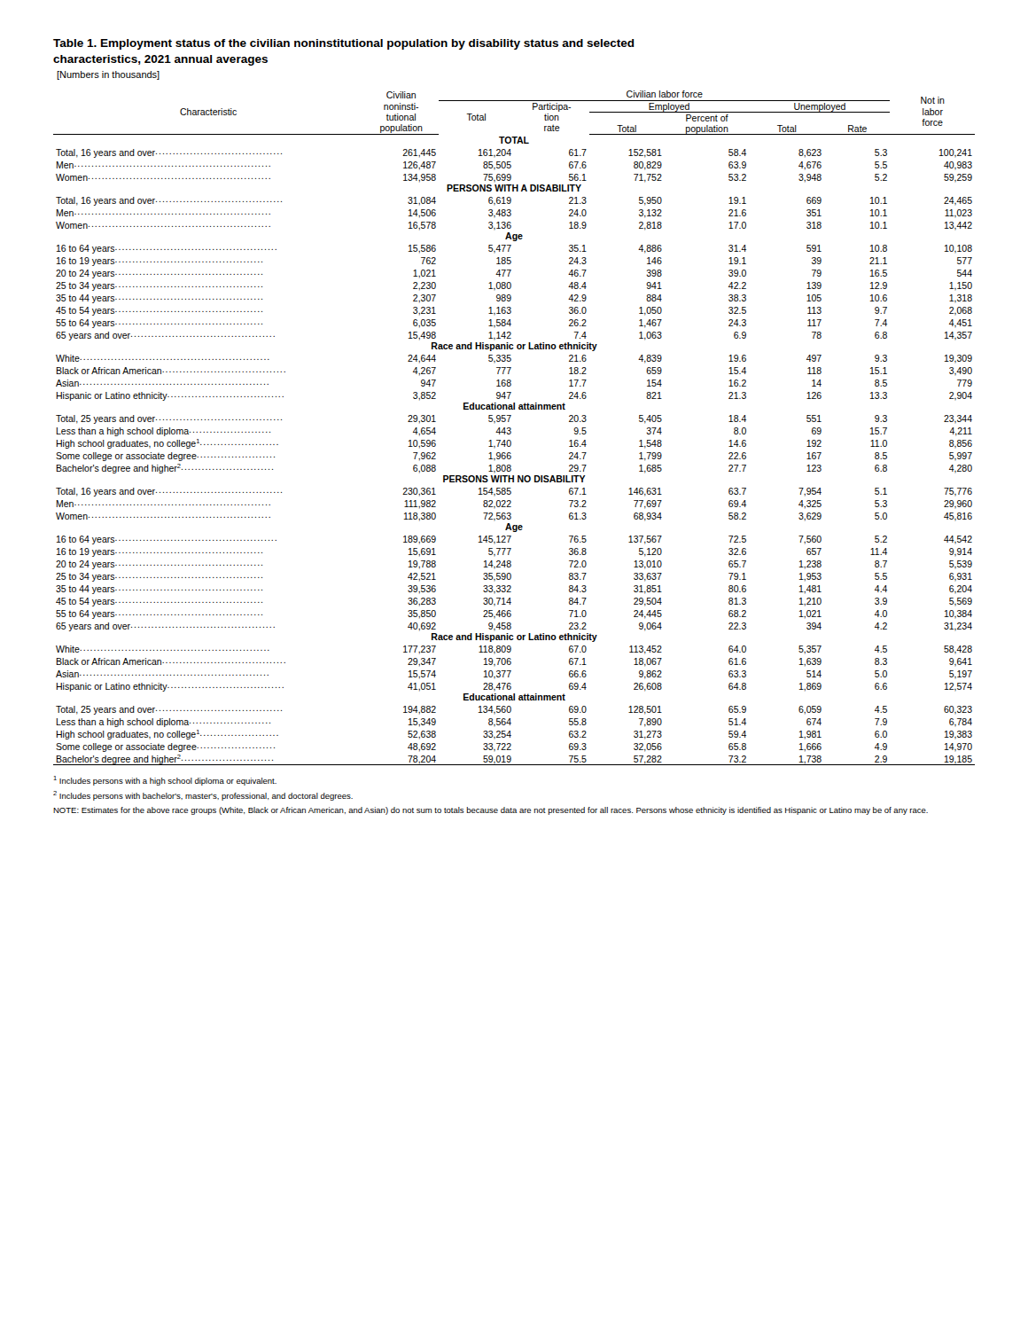Table 1. Employment status of the civilian noninstitutional population by disability status and selected
characteristics, 2021 annual averages
[Numbers in thousands]
| Characteristic | Civilian noninsti- tutional population | Civilian labor force | Not in labor force |
| --- | --- | --- | --- |
| Total | Participa- tion rate | Employed | Unemployed |
| Total | Percent of population | Total | Rate |
| TOTAL |
| Total, 16 years and over ..................................... | 261,445 | 161,204 | 61.7 | 152,581 | 58.4 | 8,623 | 5.3 | 100,241 |
| Men ......................................................... | 126,487 | 85,505 | 67.6 | 80,829 | 63.9 | 4,676 | 5.5 | 40,983 |
| Women ..................................................... | 134,958 | 75,699 | 56.1 | 71,752 | 53.2 | 3,948 | 5.2 | 59,259 |
| PERSONS WITH A DISABILITY |
| Total, 16 years and over ..................................... | 31,084 | 6,619 | 21.3 | 5,950 | 19.1 | 669 | 10.1 | 24,465 |
| Men ......................................................... | 14,506 | 3,483 | 24.0 | 3,132 | 21.6 | 351 | 10.1 | 11,023 |
| Women ..................................................... | 16,578 | 3,136 | 18.9 | 2,818 | 17.0 | 318 | 10.1 | 13,442 |
| Age |
| 16 to 64 years ............................................... | 15,586 | 5,477 | 35.1 | 4,886 | 31.4 | 591 | 10.8 | 10,108 |
| 16 to 19 years ........................................... | 762 | 185 | 24.3 | 146 | 19.1 | 39 | 21.1 | 577 |
| 20 to 24 years ........................................... | 1,021 | 477 | 46.7 | 398 | 39.0 | 79 | 16.5 | 544 |
| 25 to 34 years ........................................... | 2,230 | 1,080 | 48.4 | 941 | 42.2 | 139 | 12.9 | 1,150 |
| 35 to 44 years ........................................... | 2,307 | 989 | 42.9 | 884 | 38.3 | 105 | 10.6 | 1,318 |
| 45 to 54 years ........................................... | 3,231 | 1,163 | 36.0 | 1,050 | 32.5 | 113 | 9.7 | 2,068 |
| 55 to 64 years ........................................... | 6,035 | 1,584 | 26.2 | 1,467 | 24.3 | 117 | 7.4 | 4,451 |
| 65 years and over .......................................... | 15,498 | 1,142 | 7.4 | 1,063 | 6.9 | 78 | 6.8 | 14,357 |
| Race and Hispanic or Latino ethnicity |
| White ....................................................... | 24,644 | 5,335 | 21.6 | 4,839 | 19.6 | 497 | 9.3 | 19,309 |
| Black or African American .................................... | 4,267 | 777 | 18.2 | 659 | 15.4 | 118 | 15.1 | 3,490 |
| Asian ....................................................... | 947 | 168 | 17.7 | 154 | 16.2 | 14 | 8.5 | 779 |
| Hispanic or Latino ethnicity .................................. | 3,852 | 947 | 24.6 | 821 | 21.3 | 126 | 13.3 | 2,904 |
| Educational attainment |
| Total, 25 years and over ..................................... | 29,301 | 5,957 | 20.3 | 5,405 | 18.4 | 551 | 9.3 | 23,344 |
| Less than a high school diploma ........................ | 4,654 | 443 | 9.5 | 374 | 8.0 | 69 | 15.7 | 4,211 |
| High school graduates, no college 1 ....................... | 10,596 | 1,740 | 16.4 | 1,548 | 14.6 | 192 | 11.0 | 8,856 |
| Some college or associate degree ....................... | 7,962 | 1,966 | 24.7 | 1,799 | 22.6 | 167 | 8.5 | 5,997 |
| Bachelor's degree and higher 2 ........................... | 6,088 | 1,808 | 29.7 | 1,685 | 27.7 | 123 | 6.8 | 4,280 |
| PERSONS WITH NO DISABILITY |
| Total, 16 years and over ..................................... | 230,361 | 154,585 | 67.1 | 146,631 | 63.7 | 7,954 | 5.1 | 75,776 |
| Men ......................................................... | 111,982 | 82,022 | 73.2 | 77,697 | 69.4 | 4,325 | 5.3 | 29,960 |
| Women ..................................................... | 118,380 | 72,563 | 61.3 | 68,934 | 58.2 | 3,629 | 5.0 | 45,816 |
| Age |
| 16 to 64 years ............................................... | 189,669 | 145,127 | 76.5 | 137,567 | 72.5 | 7,560 | 5.2 | 44,542 |
| 16 to 19 years ........................................... | 15,691 | 5,777 | 36.8 | 5,120 | 32.6 | 657 | 11.4 | 9,914 |
| 20 to 24 years ........................................... | 19,788 | 14,248 | 72.0 | 13,010 | 65.7 | 1,238 | 8.7 | 5,539 |
| 25 to 34 years ........................................... | 42,521 | 35,590 | 83.7 | 33,637 | 79.1 | 1,953 | 5.5 | 6,931 |
| 35 to 44 years ........................................... | 39,536 | 33,332 | 84.3 | 31,851 | 80.6 | 1,481 | 4.4 | 6,204 |
| 45 to 54 years ........................................... | 36,283 | 30,714 | 84.7 | 29,504 | 81.3 | 1,210 | 3.9 | 5,569 |
| 55 to 64 years ........................................... | 35,850 | 25,466 | 71.0 | 24,445 | 68.2 | 1,021 | 4.0 | 10,384 |
| 65 years and over .......................................... | 40,692 | 9,458 | 23.2 | 9,064 | 22.3 | 394 | 4.2 | 31,234 |
| Race and Hispanic or Latino ethnicity |
| White ....................................................... | 177,237 | 118,809 | 67.0 | 113,452 | 64.0 | 5,357 | 4.5 | 58,428 |
| Black or African American .................................... | 29,347 | 19,706 | 67.1 | 18,067 | 61.6 | 1,639 | 8.3 | 9,641 |
| Asian ....................................................... | 15,574 | 10,377 | 66.6 | 9,862 | 63.3 | 514 | 5.0 | 5,197 |
| Hispanic or Latino ethnicity .................................. | 41,051 | 28,476 | 69.4 | 26,608 | 64.8 | 1,869 | 6.6 | 12,574 |
| Educational attainment |
| Total, 25 years and over ..................................... | 194,882 | 134,560 | 69.0 | 128,501 | 65.9 | 6,059 | 4.5 | 60,323 |
| Less than a high school diploma ........................ | 15,349 | 8,564 | 55.8 | 7,890 | 51.4 | 674 | 7.9 | 6,784 |
| High school graduates, no college 1 ....................... | 52,638 | 33,254 | 63.2 | 31,273 | 59.4 | 1,981 | 6.0 | 19,383 |
| Some college or associate degree ....................... | 48,692 | 33,722 | 69.3 | 32,056 | 65.8 | 1,666 | 4.9 | 14,970 |
| Bachelor's degree and higher 2 ........................... | 78,204 | 59,019 | 75.5 | 57,282 | 73.2 | 1,738 | 2.9 | 19,185 |
1 Includes persons with a high school diploma or equivalent.
2 Includes persons with bachelor's, master's, professional, and doctoral degrees.
NOTE: Estimates for the above race groups (White, Black or African American, and Asian) do not sum to totals because data are not presented for all races. Persons whose ethnicity is identified as Hispanic or Latino may be of any race.